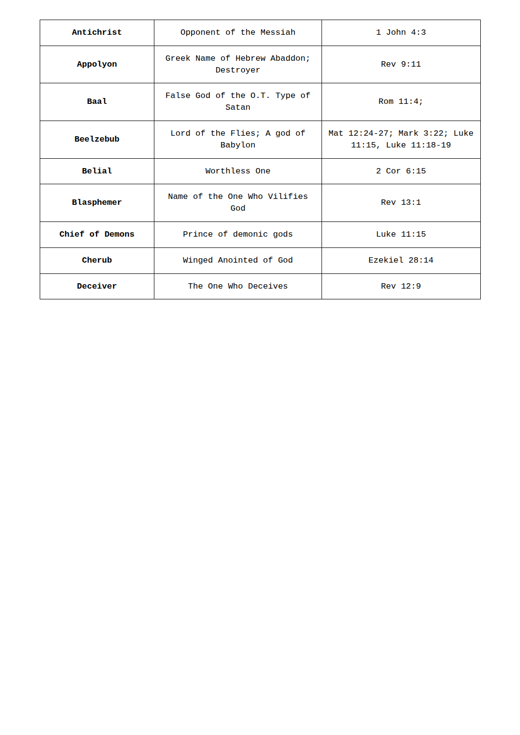| Antichrist | Opponent of the Messiah | 1 John 4:3 |
| Appolyon | Greek Name of Hebrew Abaddon; Destroyer | Rev 9:11 |
| Baal | False God of the O.T. Type of Satan | Rom 11:4; |
| Beelzebub | Lord of the Flies; A god of Babylon | Mat 12:24-27; Mark 3:22; Luke 11:15, Luke 11:18-19 |
| Belial | Worthless One | 2 Cor 6:15 |
| Blasphemer | Name of the One Who Vilifies God | Rev 13:1 |
| Chief of Demons | Prince of demonic gods | Luke 11:15 |
| Cherub | Winged Anointed of God | Ezekiel 28:14 |
| Deceiver | The One Who Deceives | Rev 12:9 |